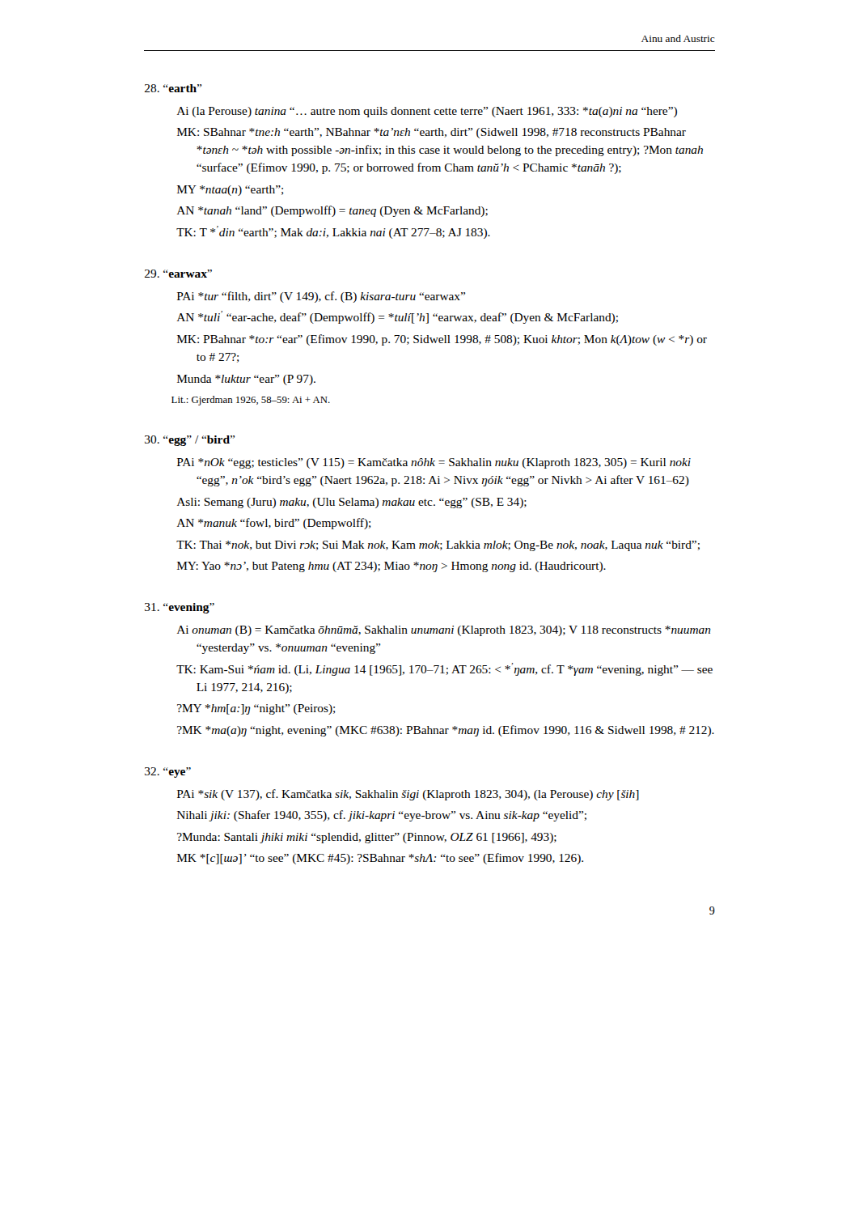Ainu and Austric
28. “earth”
Ai (la Perouse) tanina “… autre nom quils donnent cette terre” (Naert 1961, 333: *ta(a)ni na “here”)
MK: SBahnar *tne:h “earth”, NBahnar *ta’nɛh “earth, dirt” (Sidwell 1998, #718 reconstructs PBahnar *tənɛh ~ *təh with possible -ən-infix; in this case it would belong to the preceding entry); ?Mon tanah “surface” (Efimov 1990, p. 75; or borrowed from Cham tanŭ’h < PChamic *tanāh ?);
MY *ntaa(n) “earth”;
AN *tanah “land” (Dempwolff) = taneq (Dyen & McFarland);
TK: T *’din “earth”; Mak da:i, Lakkia nai (AT 277–8; AJ 183).
29. “earwax”
PAi *tur “filth, dirt” (V 149), cf. (B) kisara-turu “earwax”
AN *tuli’ “ear-ache, deaf” (Dempwolff) = *tulí[’h] “earwax, deaf” (Dyen & McFarland);
MK: PBahnar *to:r “ear” (Efimov 1990, p. 70; Sidwell 1998, # 508); Kuoi khtor; Mon k(Λ)tow (w < *r) or to # 27?;
Munda *luktur “ear” (P 97).
Lit.: Gjerdman 1926, 58–59: Ai + AN.
30. “egg” / “bird”
PAi *nOk “egg; testicles” (V 115) = Kamčatka nôhk = Sakhalin nuku (Klaproth 1823, 305) = Kuril noki “egg”, n’ok “bird’s egg” (Naert 1962a, p. 218: Ai > Nivx ŋóik “egg” or Nivkh > Ai after V 161–62)
Asli: Semang (Juru) maku, (Ulu Selama) makau etc. “egg” (SB, E 34);
AN *manuk “fowl, bird” (Dempwolff);
TK: Thai *nok, but Divi rɔk; Sui Mak nok, Kam mok; Lakkia mlok; Ong-Be nok, noak, Laqua nuk “bird”;
MY: Yao *nɔ’, but Pateng hmu (AT 234); Miao *noŋ > Hmong nong id. (Haudricourt).
31. “evening”
Ai onuman (B) = Kamčatka ōhnūmă, Sakhalin unumani (Klaproth 1823, 304); V 118 reconstructs *nuuman “yesterday” vs. *onuuman “evening”
TK: Kam-Sui *ńam id. (Li, Lingua 14 [1965], 170–71; AT 265: < *’ŋam, cf. T *γam “evening, night” — see Li 1977, 214, 216);
?MY *hm[a:]ŋ “night” (Peiros);
?MK *ma(a)ŋ “night, evening” (MKC #638): PBahnar *maŋ id. (Efimov 1990, 116 & Sidwell 1998, # 212).
32. “eye”
PAi *sik (V 137), cf. Kamčatka sik, Sakhalin šigi (Klaproth 1823, 304), (la Perouse) chy [ših]
Nihali jiki: (Shafer 1940, 355), cf. jiki-kapri “eye-brow” vs. Ainu sik-kap “eyelid”;
?Munda: Santali jhiki miki “splendid, glitter” (Pinnow, OLZ 61 [1966], 493);
MK *[c][ɯə]’ “to see” (MKC #45): ?SBahnar *shΛ: “to see” (Efimov 1990, 126).
9